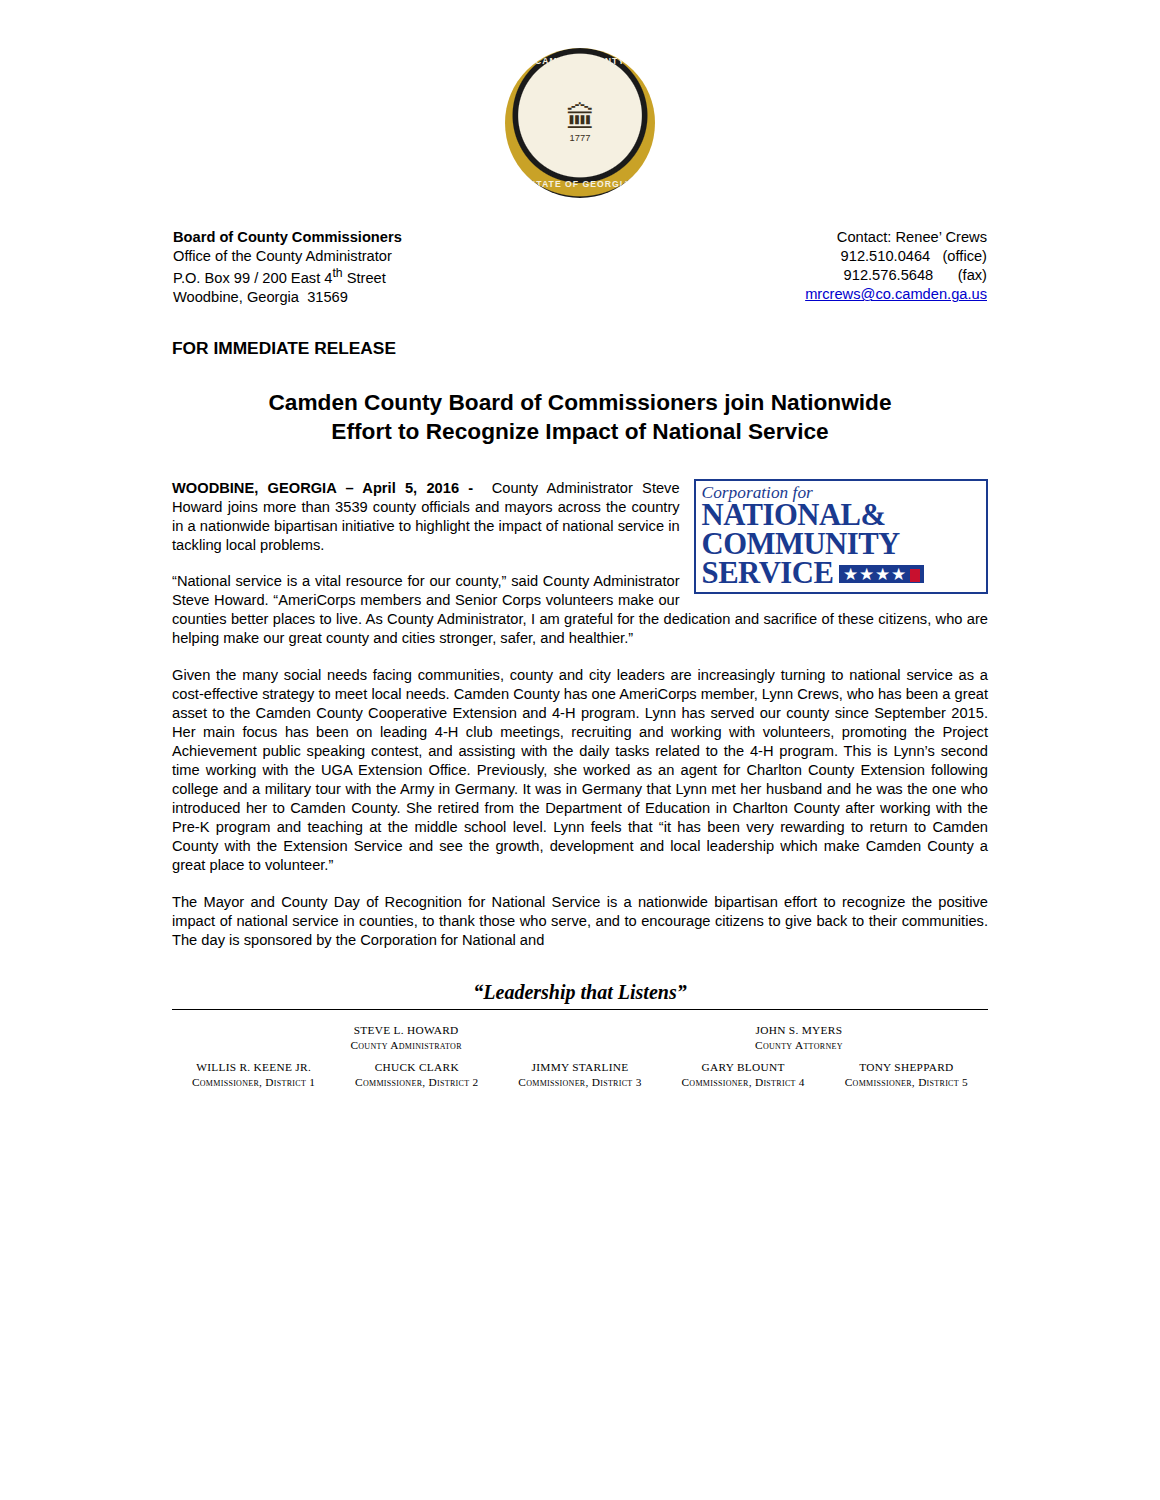CAMDEN COUNTY
🏛
1777
STATE OF GEORGIA
| Board of County Commissioners Office of the County Administrator P.O. Box 99 / 200 East 4 th Street Woodbine, Georgia 31569 | Contact: Renee’ Crews 912.510.0464 (office) 912.576.5648 (fax) mrcrews@co.camden.ga.us |
FOR IMMEDIATE RELEASE
Camden County Board of Commissioners join Nationwide
Effort to Recognize Impact of National Service
Corporation for
NATIONAL& COMMUNITY
SERVICE ★★★★
WOODBINE, GEORGIA – April 5, 2016 - County Administrator Steve Howard joins more than 3539 county officials and mayors across the country in a nationwide bipartisan initiative to highlight the impact of national service in tackling local problems.
“National service is a vital resource for our county,” said County Administrator Steve Howard. “AmeriCorps members and Senior Corps volunteers make our counties better places to live. As County Administrator, I am grateful for the dedication and sacrifice of these citizens, who are helping make our great county and cities stronger, safer, and healthier.”
Given the many social needs facing communities, county and city leaders are increasingly turning to national service as a cost-effective strategy to meet local needs. Camden County has one AmeriCorps member, Lynn Crews, who has been a great asset to the Camden County Cooperative Extension and 4-H program. Lynn has served our county since September 2015. Her main focus has been on leading 4-H club meetings, recruiting and working with volunteers, promoting the Project Achievement public speaking contest, and assisting with the daily tasks related to the 4-H program. This is Lynn’s second time working with the UGA Extension Office. Previously, she worked as an agent for Charlton County Extension following college and a military tour with the Army in Germany. It was in Germany that Lynn met her husband and he was the one who introduced her to Camden County. She retired from the Department of Education in Charlton County after working with the Pre-K program and teaching at the middle school level. Lynn feels that “it has been very rewarding to return to Camden County with the Extension Service and see the growth, development and local leadership which make Camden County a great place to volunteer.”
The Mayor and County Day of Recognition for National Service is a nationwide bipartisan effort to recognize the positive impact of national service in counties, to thank those who serve, and to encourage citizens to give back to their communities. The day is sponsored by the Corporation for National and
“Leadership that Listens”
| | STEVE L. HOWARD County Administrator | JOHN S. MYERS County Attorney | |
| WILLIS R. KEENE JR. Commissioner, District 1 | CHUCK CLARK Commissioner, District 2 | JIMMY STARLINE Commissioner, District 3 | GARY BLOUNT Commissioner, District 4 | TONY SHEPPARD Commissioner, District 5 |